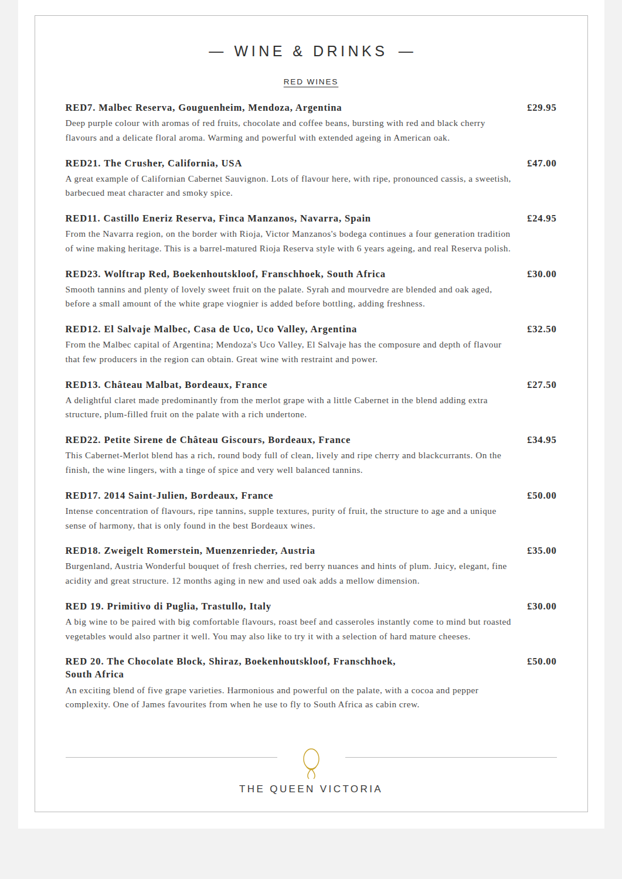— Wine & Drinks —
Red Wines
RED7. Malbec Reserva, Gouguenheim, Mendoza, Argentina
£29.95
Deep purple colour with aromas of red fruits, chocolate and coffee beans, bursting with red and black cherry flavours and a delicate floral aroma. Warming and powerful with extended ageing in American oak.
RED21. The Crusher, California, USA
£47.00
A great example of Californian Cabernet Sauvignon. Lots of flavour here, with ripe, pronounced cassis, a sweetish, barbecued meat character and smoky spice.
RED11. Castillo Eneriz Reserva, Finca Manzanos, Navarra, Spain
£24.95
From the Navarra region, on the border with Rioja, Victor Manzanos's bodega continues a four generation tradition of wine making heritage. This is a barrel-matured Rioja Reserva style with 6 years ageing, and real Reserva polish.
RED23. Wolftrap Red, Boekenhoutskloof, Franschhoek, South Africa
£30.00
Smooth tannins and plenty of lovely sweet fruit on the palate. Syrah and mourvedre are blended and oak aged, before a small amount of the white grape viognier is added before bottling, adding freshness.
RED12. El Salvaje Malbec, Casa de Uco, Uco Valley, Argentina
£32.50
From the Malbec capital of Argentina; Mendoza's Uco Valley, El Salvaje has the composure and depth of flavour that few producers in the region can obtain. Great wine with restraint and power.
RED13. Château Malbat, Bordeaux, France
£27.50
A delightful claret made predominantly from the merlot grape with a little Cabernet in the blend adding extra structure, plum-filled fruit on the palate with a rich undertone.
RED22. Petite Sirene de Château Giscours, Bordeaux, France
£34.95
This Cabernet-Merlot blend has a rich, round body full of clean, lively and ripe cherry and blackcurrants. On the finish, the wine lingers, with a tinge of spice and very well balanced tannins.
RED17. 2014 Saint-Julien, Bordeaux, France
£50.00
Intense concentration of flavours, ripe tannins, supple textures, purity of fruit, the structure to age and a unique sense of harmony, that is only found in the best Bordeaux wines.
RED18. Zweigelt Romerstein, Muenzenrieder, Austria
£35.00
Burgenland, Austria Wonderful bouquet of fresh cherries, red berry nuances and hints of plum. Juicy, elegant, fine acidity and great structure. 12 months aging in new and used oak adds a mellow dimension.
RED 19. Primitivo di Puglia, Trastullo, Italy
£30.00
A big wine to be paired with big comfortable flavours, roast beef and casseroles instantly come to mind but roasted vegetables would also partner it well. You may also like to try it with a selection of hard mature cheeses.
RED 20. The Chocolate Block, Shiraz, Boekenhoutskloof, Franschhoek,
South Africa
£50.00
An exciting blend of five grape varieties. Harmonious and powerful on the palate, with a cocoa and pepper complexity. One of James favourites from when he use to fly to South Africa as cabin crew.
The Queen Victoria